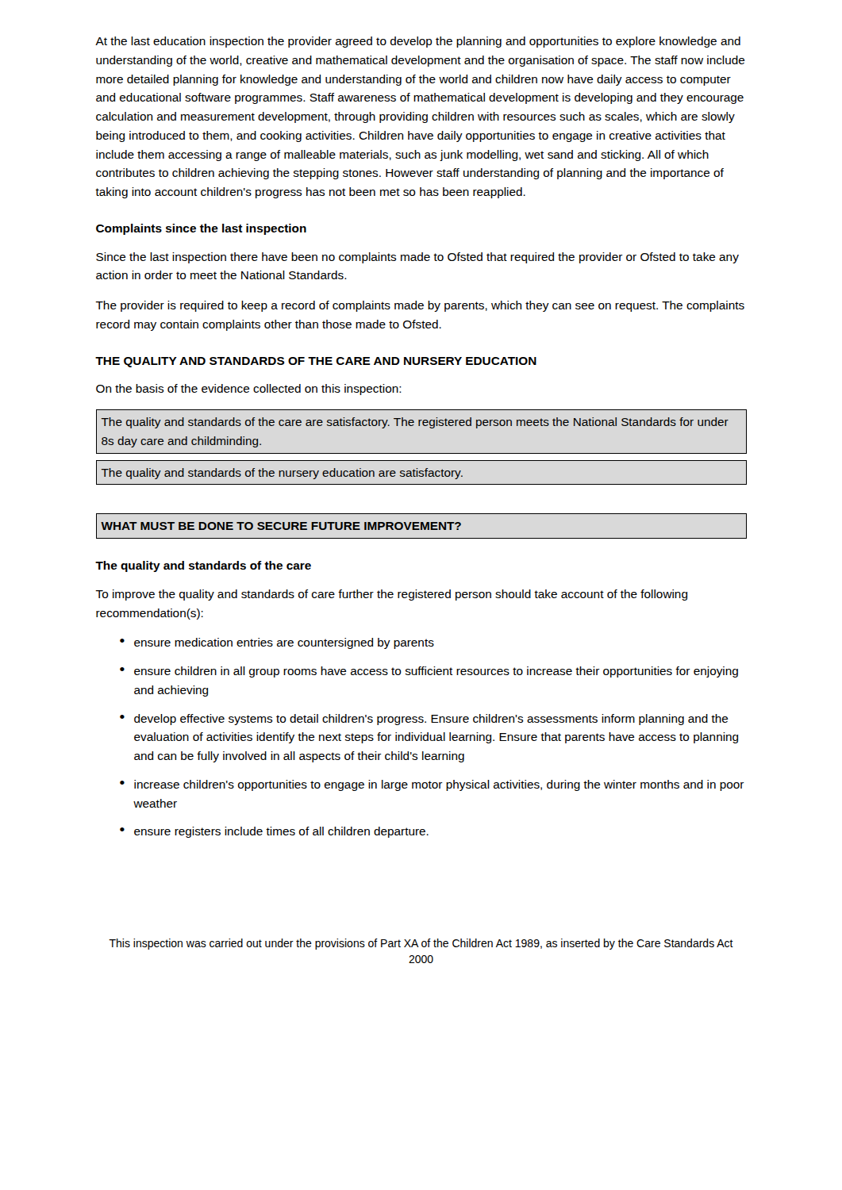At the last education inspection the provider agreed to develop the planning and opportunities to explore knowledge and understanding of the world, creative and mathematical development and the organisation of space. The staff now include more detailed planning for knowledge and understanding of the world and children now have daily access to computer and educational software programmes. Staff awareness of mathematical development is developing and they encourage calculation and measurement development, through providing children with resources such as scales, which are slowly being introduced to them, and cooking activities. Children have daily opportunities to engage in creative activities that include them accessing a range of malleable materials, such as junk modelling, wet sand and sticking. All of which contributes to children achieving the stepping stones. However staff understanding of planning and the importance of taking into account children's progress has not been met so has been reapplied.
Complaints since the last inspection
Since the last inspection there have been no complaints made to Ofsted that required the provider or Ofsted to take any action in order to meet the National Standards.
The provider is required to keep a record of complaints made by parents, which they can see on request. The complaints record may contain complaints other than those made to Ofsted.
THE QUALITY AND STANDARDS OF THE CARE AND NURSERY EDUCATION
On the basis of the evidence collected on this inspection:
The quality and standards of the care are satisfactory. The registered person meets the National Standards for under 8s day care and childminding.
The quality and standards of the nursery education are satisfactory.
WHAT MUST BE DONE TO SECURE FUTURE IMPROVEMENT?
The quality and standards of the care
To improve the quality and standards of care further the registered person should take account of the following recommendation(s):
ensure medication entries are countersigned by parents
ensure children in all group rooms have access to sufficient resources to increase their opportunities for enjoying and achieving
develop effective systems to detail children's progress. Ensure children's assessments inform planning and the evaluation of activities identify the next steps for individual learning. Ensure that parents have access to planning and can be fully involved in all aspects of their child's learning
increase children's opportunities to engage in large motor physical activities, during the winter months and in poor weather
ensure registers include times of all children departure.
This inspection was carried out under the provisions of Part XA of the Children Act 1989, as inserted by the Care Standards Act 2000